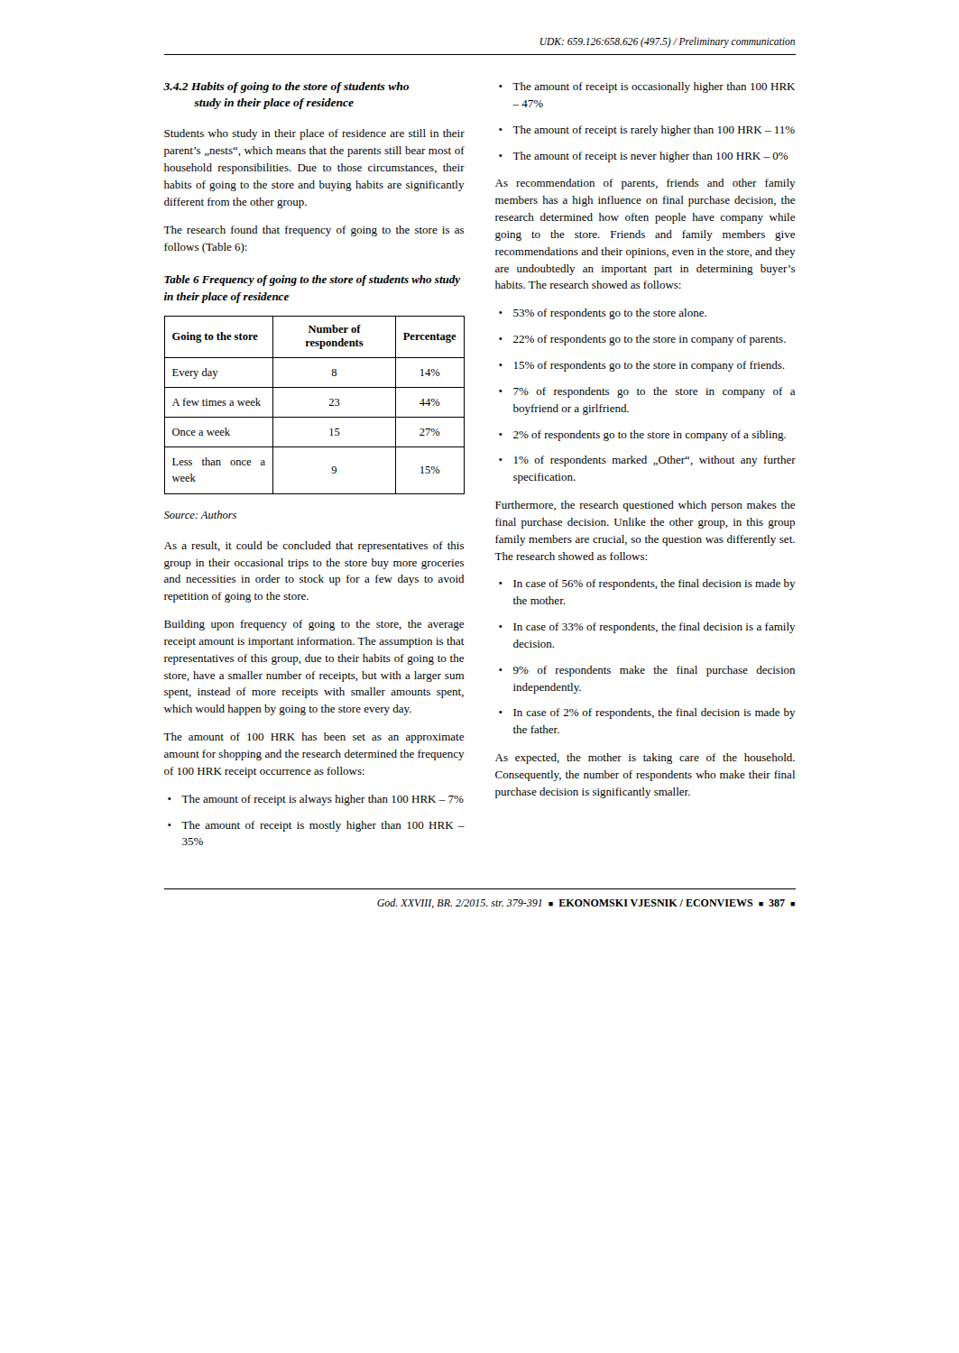UDK: 659.126:658.626 (497.5) / Preliminary communication
3.4.2 Habits of going to the store of students who study in their place of residence
Students who study in their place of residence are still in their parent’s „nests“, which means that the parents still bear most of household responsibilities. Due to those circumstances, their habits of going to the store and buying habits are significantly different from the other group.
The research found that frequency of going to the store is as follows (Table 6):
Table 6 Frequency of going to the store of students who study in their place of residence
| Going to the store | Number of respondents | Percentage |
| --- | --- | --- |
| Every day | 8 | 14% |
| A few times a week | 23 | 44% |
| Once a week | 15 | 27% |
| Less than once a week | 9 | 15% |
Source: Authors
As a result, it could be concluded that representatives of this group in their occasional trips to the store buy more groceries and necessities in order to stock up for a few days to avoid repetition of going to the store.
Building upon frequency of going to the store, the average receipt amount is important information. The assumption is that representatives of this group, due to their habits of going to the store, have a smaller number of receipts, but with a larger sum spent, instead of more receipts with smaller amounts spent, which would happen by going to the store every day.
The amount of 100 HRK has been set as an approximate amount for shopping and the research determined the frequency of 100 HRK receipt occurrence as follows:
The amount of receipt is always higher than 100 HRK – 7%
The amount of receipt is mostly higher than 100 HRK – 35%
The amount of receipt is occasionally higher than 100 HRK – 47%
The amount of receipt is rarely higher than 100 HRK – 11%
The amount of receipt is never higher than 100 HRK – 0%
As recommendation of parents, friends and other family members has a high influence on final purchase decision, the research determined how often people have company while going to the store. Friends and family members give recommendations and their opinions, even in the store, and they are undoubtedly an important part in determining buyer’s habits. The research showed as follows:
53% of respondents go to the store alone.
22% of respondents go to the store in company of parents.
15% of respondents go to the store in company of friends.
7% of respondents go to the store in company of a boyfriend or a girlfriend.
2% of respondents go to the store in company of a sibling.
1% of respondents marked „Other“, without any further specification.
Furthermore, the research questioned which person makes the final purchase decision. Unlike the other group, in this group family members are crucial, so the question was differently set. The research showed as follows:
In case of 56% of respondents, the final decision is made by the mother.
In case of 33% of respondents, the final decision is a family decision.
9% of respondents make the final purchase decision independently.
In case of 2% of respondents, the final decision is made by the father.
As expected, the mother is taking care of the household. Consequently, the number of respondents who make their final purchase decision is significantly smaller.
God. XXVIII, BR. 2/2015. str. 379-391 ■ EKONOMSKI VJESNIK / ECONVIEWS ■ 387 ■